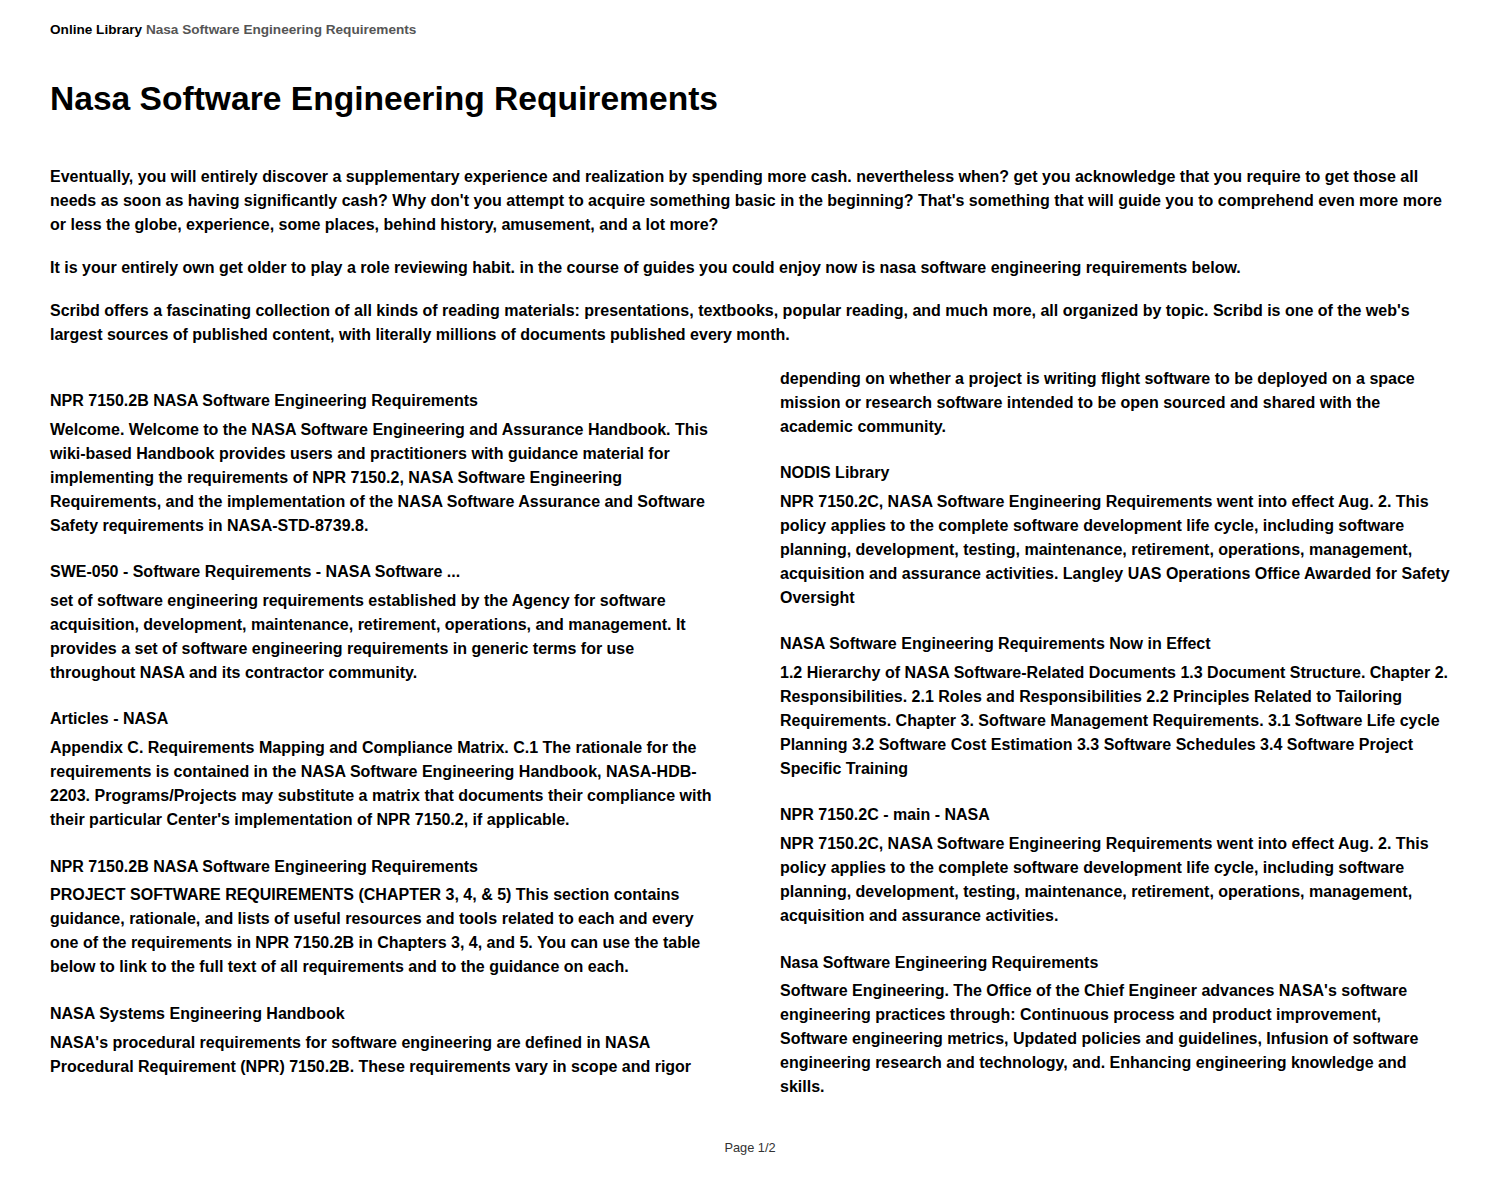Online Library Nasa Software Engineering Requirements
Nasa Software Engineering Requirements
Eventually, you will entirely discover a supplementary experience and realization by spending more cash. nevertheless when? get you acknowledge that you require to get those all needs as soon as having significantly cash? Why don't you attempt to acquire something basic in the beginning? That's something that will guide you to comprehend even more more or less the globe, experience, some places, behind history, amusement, and a lot more?
It is your entirely own get older to play a role reviewing habit. in the course of guides you could enjoy now is nasa software engineering requirements below.
Scribd offers a fascinating collection of all kinds of reading materials: presentations, textbooks, popular reading, and much more, all organized by topic. Scribd is one of the web's largest sources of published content, with literally millions of documents published every month.
NPR 7150.2B NASA Software Engineering Requirements
Welcome. Welcome to the NASA Software Engineering and Assurance Handbook. This wiki-based Handbook provides users and practitioners with guidance material for implementing the requirements of NPR 7150.2, NASA Software Engineering Requirements, and the implementation of the NASA Software Assurance and Software Safety requirements in NASA-STD-8739.8.
SWE-050 - Software Requirements - NASA Software ...
set of software engineering requirements established by the Agency for software acquisition, development, maintenance, retirement, operations, and management. It provides a set of software engineering requirements in generic terms for use throughout NASA and its contractor community.
Articles - NASA
Appendix C. Requirements Mapping and Compliance Matrix. C.1 The rationale for the requirements is contained in the NASA Software Engineering Handbook, NASA-HDB-2203. Programs/Projects may substitute a matrix that documents their compliance with their particular Center's implementation of NPR 7150.2, if applicable.
NPR 7150.2B NASA Software Engineering Requirements
PROJECT SOFTWARE REQUIREMENTS (CHAPTER 3, 4, & 5) This section contains guidance, rationale, and lists of useful resources and tools related to each and every one of the requirements in NPR 7150.2B in Chapters 3, 4, and 5. You can use the table below to link to the full text of all requirements and to the guidance on each.
NASA Systems Engineering Handbook
NASA's procedural requirements for software engineering are defined in NASA Procedural Requirement (NPR) 7150.2B. These requirements vary in scope and rigor depending on whether a project is writing flight software to be deployed on a space mission or research software intended to be open sourced and shared with the academic community.
NODIS Library
NPR 7150.2C, NASA Software Engineering Requirements went into effect Aug. 2. This policy applies to the complete software development life cycle, including software planning, development, testing, maintenance, retirement, operations, management, acquisition and assurance activities. Langley UAS Operations Office Awarded for Safety Oversight
NASA Software Engineering Requirements Now in Effect
1.2 Hierarchy of NASA Software-Related Documents 1.3 Document Structure. Chapter 2. Responsibilities. 2.1 Roles and Responsibilities 2.2 Principles Related to Tailoring Requirements. Chapter 3. Software Management Requirements. 3.1 Software Life cycle Planning 3.2 Software Cost Estimation 3.3 Software Schedules 3.4 Software Project Specific Training
NPR 7150.2C - main - NASA
NPR 7150.2C, NASA Software Engineering Requirements went into effect Aug. 2. This policy applies to the complete software development life cycle, including software planning, development, testing, maintenance, retirement, operations, management, acquisition and assurance activities.
Nasa Software Engineering Requirements
Software Engineering. The Office of the Chief Engineer advances NASA's software engineering practices through: Continuous process and product improvement, Software engineering metrics, Updated policies and guidelines, Infusion of software engineering research and technology, and. Enhancing engineering knowledge and skills.
Page 1/2